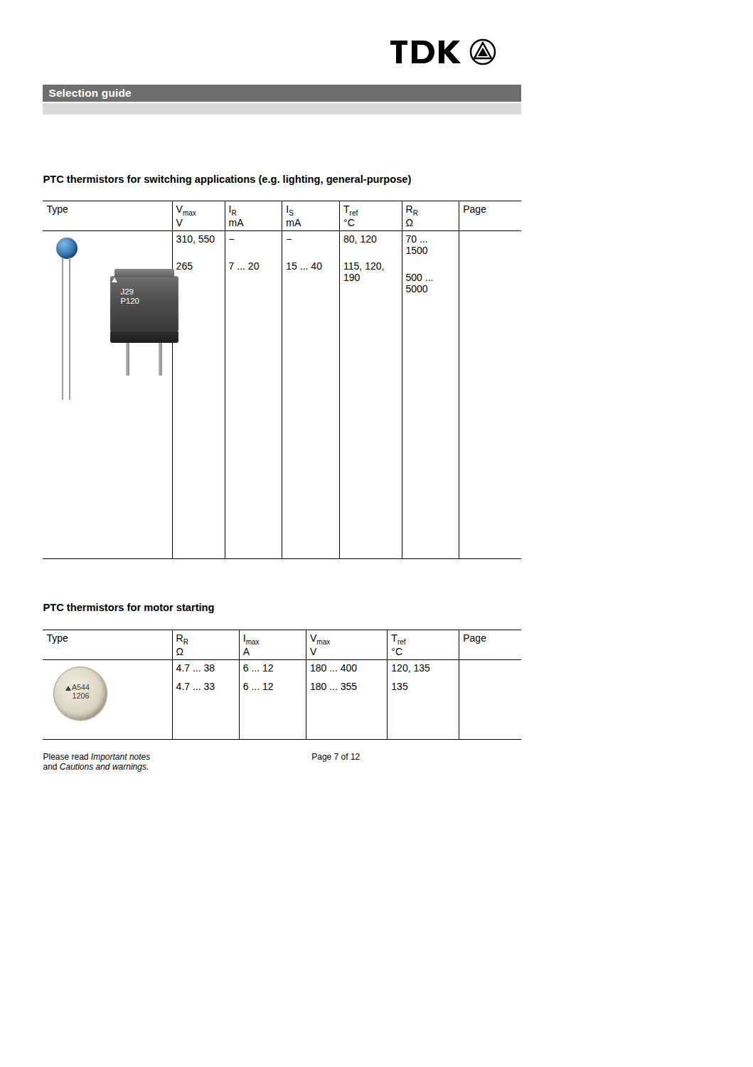Selection guide
PTC thermistors for switching applications (e.g. lighting, general-purpose)
| Type | V max V | I R mA | I S mA | T ref °C | R R Ω | Page |
| --- | --- | --- | --- | --- | --- | --- |
| J29 P120 | 310, 550 265 | − 7 ... 20 | − 15 ... 40 | 80, 120 115, 120, 190 | 70 ... 1500 500 ... 5000 | |
PTC thermistors for motor starting
| Type | R R Ω | I max A | V max V | T ref °C | Page |
| --- | --- | --- | --- | --- | --- |
| A544 1206 | 4.7 ... 38 4.7 ... 33 | 6 ... 12 6 ... 12 | 180 ... 400 180 ... 355 | 120, 135 135 | |
Please read Important notes
and Cautions and warnings.
Page 7 of 12